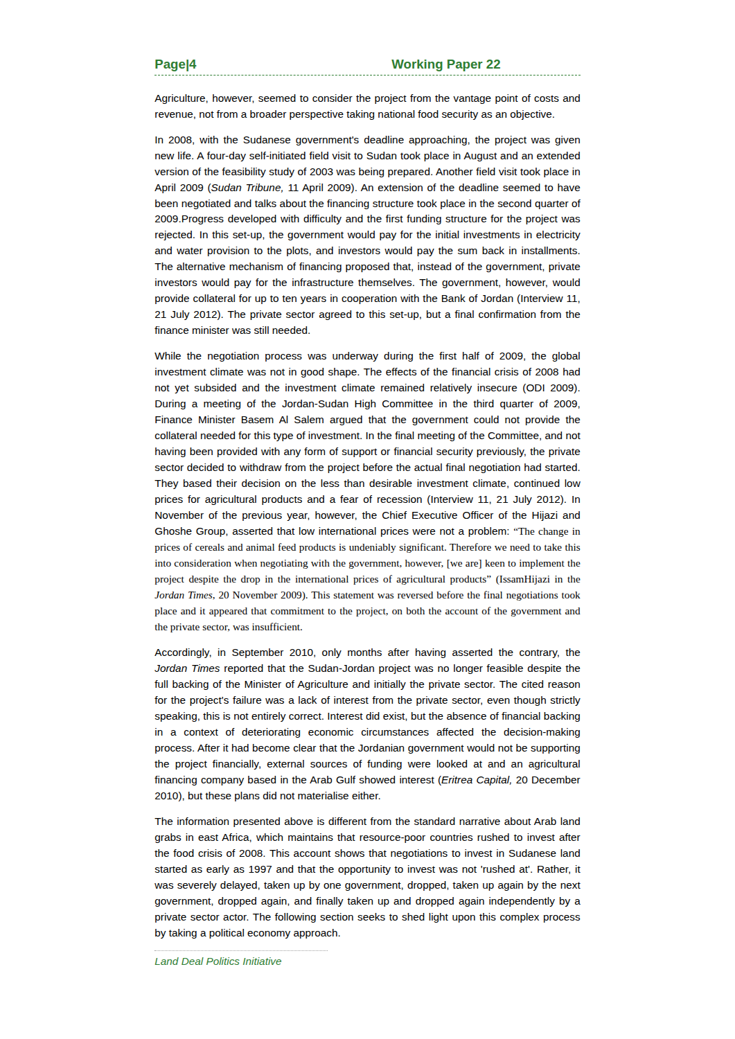Page|4
Working Paper 22
Agriculture, however, seemed to consider the project from the vantage point of costs and revenue, not from a broader perspective taking national food security as an objective.
In 2008, with the Sudanese government's deadline approaching, the project was given new life. A four-day self-initiated field visit to Sudan took place in August and an extended version of the feasibility study of 2003 was being prepared. Another field visit took place in April 2009 (Sudan Tribune, 11 April 2009). An extension of the deadline seemed to have been negotiated and talks about the financing structure took place in the second quarter of 2009.Progress developed with difficulty and the first funding structure for the project was rejected. In this set-up, the government would pay for the initial investments in electricity and water provision to the plots, and investors would pay the sum back in installments. The alternative mechanism of financing proposed that, instead of the government, private investors would pay for the infrastructure themselves. The government, however, would provide collateral for up to ten years in cooperation with the Bank of Jordan (Interview 11, 21 July 2012). The private sector agreed to this set-up, but a final confirmation from the finance minister was still needed.
While the negotiation process was underway during the first half of 2009, the global investment climate was not in good shape. The effects of the financial crisis of 2008 had not yet subsided and the investment climate remained relatively insecure (ODI 2009). During a meeting of the Jordan-Sudan High Committee in the third quarter of 2009, Finance Minister Basem Al Salem argued that the government could not provide the collateral needed for this type of investment. In the final meeting of the Committee, and not having been provided with any form of support or financial security previously, the private sector decided to withdraw from the project before the actual final negotiation had started. They based their decision on the less than desirable investment climate, continued low prices for agricultural products and a fear of recession (Interview 11, 21 July 2012). In November of the previous year, however, the Chief Executive Officer of the Hijazi and Ghoshe Group, asserted that low international prices were not a problem: “The change in prices of cereals and animal feed products is undeniably significant. Therefore we need to take this into consideration when negotiating with the government, however, [we are] keen to implement the project despite the drop in the international prices of agricultural products” (IssamHijazi in the Jordan Times, 20 November 2009). This statement was reversed before the final negotiations took place and it appeared that commitment to the project, on both the account of the government and the private sector, was insufficient.
Accordingly, in September 2010, only months after having asserted the contrary, the Jordan Times reported that the Sudan-Jordan project was no longer feasible despite the full backing of the Minister of Agriculture and initially the private sector. The cited reason for the project's failure was a lack of interest from the private sector, even though strictly speaking, this is not entirely correct. Interest did exist, but the absence of financial backing in a context of deteriorating economic circumstances affected the decision-making process. After it had become clear that the Jordanian government would not be supporting the project financially, external sources of funding were looked at and an agricultural financing company based in the Arab Gulf showed interest (Eritrea Capital, 20 December 2010), but these plans did not materialise either.
The information presented above is different from the standard narrative about Arab land grabs in east Africa, which maintains that resource-poor countries rushed to invest after the food crisis of 2008. This account shows that negotiations to invest in Sudanese land started as early as 1997 and that the opportunity to invest was not 'rushed at'. Rather, it was severely delayed, taken up by one government, dropped, taken up again by the next government, dropped again, and finally taken up and dropped again independently by a private sector actor. The following section seeks to shed light upon this complex process by taking a political economy approach.
Land Deal Politics Initiative